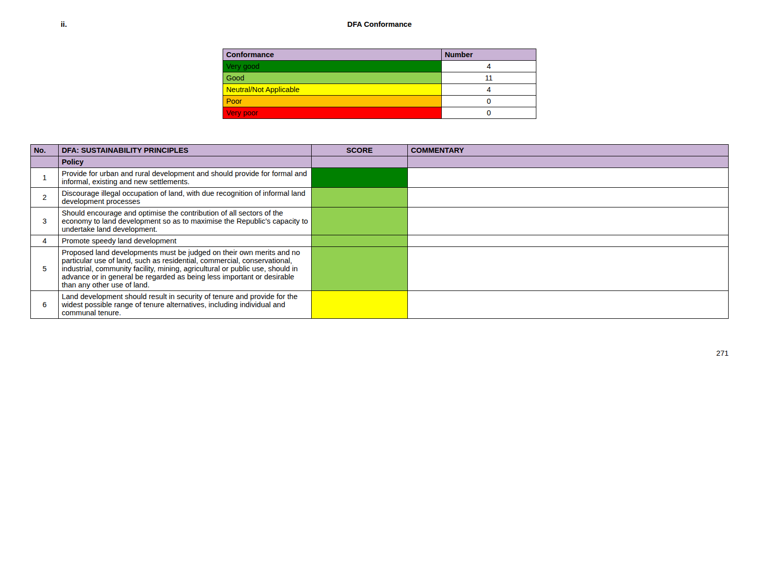ii.
DFA Conformance
| Conformance | Number |
| --- | --- |
| Very good | 4 |
| Good | 11 |
| Neutral/Not Applicable | 4 |
| Poor | 0 |
| Very poor | 0 |
| No. | DFA: SUSTAINABILITY PRINCIPLES | SCORE | COMMENTARY |
| --- | --- | --- | --- |
| | Policy | | |
| 1 | Provide for urban and rural development and should provide for formal and informal, existing and new settlements. | | |
| 2 | Discourage illegal occupation of land, with due recognition of informal land development processes | | |
| 3 | Should encourage and optimise the contribution of all sectors of the economy to land development so as to maximise the Republic's capacity to undertake land development. | | |
| 4 | Promote speedy land development | | |
| 5 | Proposed land developments must be judged on their own merits and no particular use of land, such as residential, commercial, conservational, industrial, community facility, mining, agricultural or public use, should in advance or in general be regarded as being less important or desirable than any other use of land. | | |
| 6 | Land development should result in security of tenure and provide for the widest possible range of tenure alternatives, including individual and communal tenure. | | |
271